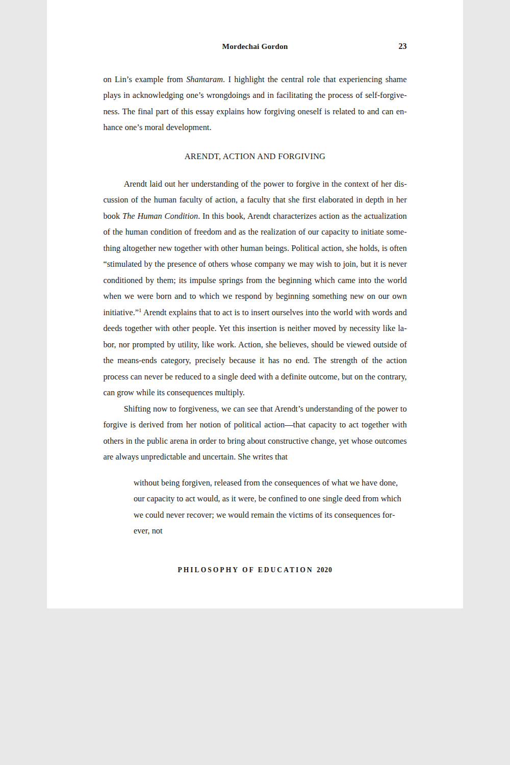Mordechai Gordon 23
on Lin’s example from Shantaram. I highlight the central role that experiencing shame plays in acknowledging one’s wrongdoings and in facilitating the process of self-forgiveness. The final part of this essay explains how forgiving oneself is related to and can enhance one’s moral development.
Arendt, Action and Forgiving
Arendt laid out her understanding of the power to forgive in the context of her discussion of the human faculty of action, a faculty that she first elaborated in depth in her book The Human Condition. In this book, Arendt characterizes action as the actualization of the human condition of freedom and as the realization of our capacity to initiate something altogether new together with other human beings. Political action, she holds, is often “stimulated by the presence of others whose company we may wish to join, but it is never conditioned by them; its impulse springs from the beginning which came into the world when we were born and to which we respond by beginning something new on our own initiative.”1 Arendt explains that to act is to insert ourselves into the world with words and deeds together with other people. Yet this insertion is neither moved by necessity like labor, nor prompted by utility, like work. Action, she believes, should be viewed outside of the means-ends category, precisely because it has no end. The strength of the action process can never be reduced to a single deed with a definite outcome, but on the contrary, can grow while its consequences multiply.
Shifting now to forgiveness, we can see that Arendt’s understanding of the power to forgive is derived from her notion of political action—that capacity to act together with others in the public arena in order to bring about constructive change, yet whose outcomes are always unpredictable and uncertain. She writes that
without being forgiven, released from the consequences of what we have done, our capacity to act would, as it were, be confined to one single deed from which we could never recover; we would remain the victims of its consequences forever, not
PHILOSOPHY OF EDUCATION 2020